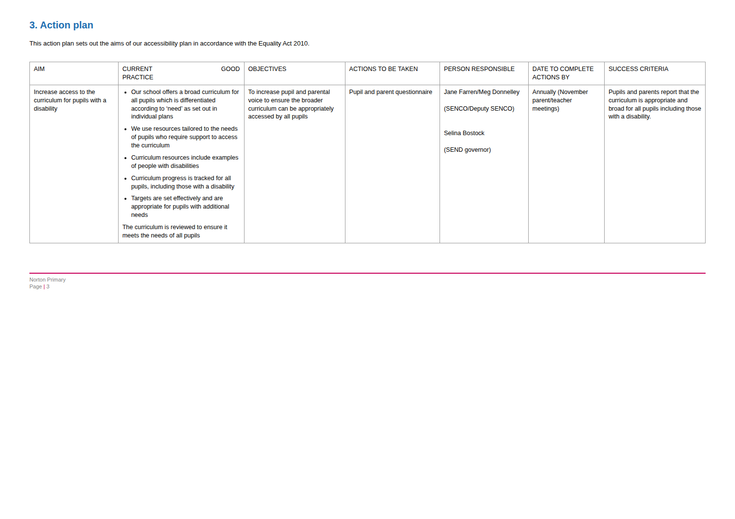3. Action plan
This action plan sets out the aims of our accessibility plan in accordance with the Equality Act 2010.
| AIM | CURRENT GOOD PRACTICE | OBJECTIVES | ACTIONS TO BE TAKEN | PERSON RESPONSIBLE | DATE TO COMPLETE ACTIONS BY | SUCCESS CRITERIA |
| --- | --- | --- | --- | --- | --- | --- |
| Increase access to the curriculum for pupils with a disability | Our school offers a broad curriculum for all pupils which is differentiated according to ‘need’ as set out in individual plans We use resources tailored to the needs of pupils who require support to access the curriculum Curriculum resources include examples of people with disabilities Curriculum progress is tracked for all pupils, including those with a disability Targets are set effectively and are appropriate for pupils with additional needs The curriculum is reviewed to ensure it meets the needs of all pupils | To increase pupil and parental voice to ensure the broader curriculum can be appropriately accessed by all pupils | Pupil and parent questionnaire | Jane Farren/Meg Donnelley (SENCO/Deputy SENCO) Selina Bostock (SEND governor) | Annually (November parent/teacher meetings) | Pupils and parents report that the curriculum is appropriate and broad for all pupils including those with a disability. |
Norton Primary
Page | 3